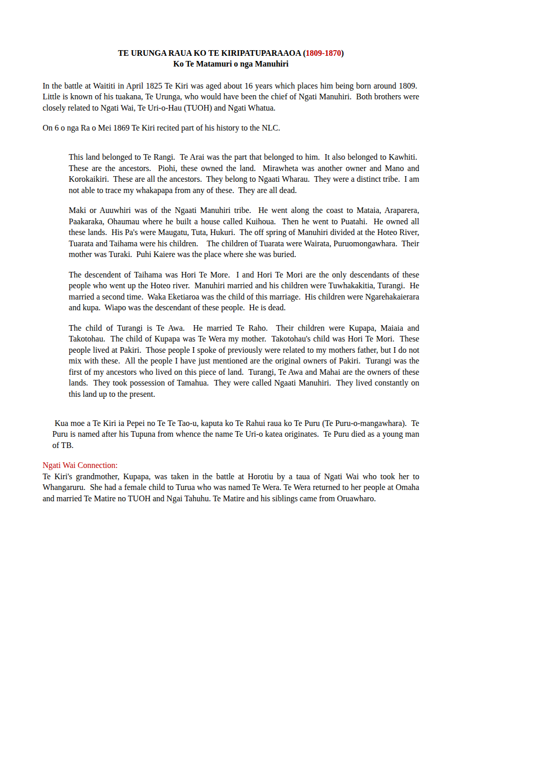TE URUNGA RAUA KO TE KIRIPATUPARAAOA (1809-1870) Ko Te Matamuri o nga Manuhiri
In the battle at Waititi in April 1825 Te Kiri was aged about 16 years which places him being born around 1809. Little is known of his tuakana, Te Urunga, who would have been the chief of Ngati Manuhiri. Both brothers were closely related to Ngati Wai, Te Uri-o-Hau (TUOH) and Ngati Whatua.
On 6 o nga Ra o Mei 1869 Te Kiri recited part of his history to the NLC.
This land belonged to Te Rangi. Te Arai was the part that belonged to him. It also belonged to Kawhiti. These are the ancestors. Piohi, these owned the land. Mirawheta was another owner and Mano and Korokaikiri. These are all the ancestors. They belong to Ngaati Wharau. They were a distinct tribe. I am not able to trace my whakapapa from any of these. They are all dead.
Maki or Auuwhiri was of the Ngaati Manuhiri tribe. He went along the coast to Mataia, Araparera, Paakaraka, Ohaumau where he built a house called Kuihoua. Then he went to Puatahi. He owned all these lands. His Pa's were Maugatu, Tuta, Hukuri. The off spring of Manuhiri divided at the Hoteo River, Tuarata and Taihama were his children. The children of Tuarata were Wairata, Puruomongawhara. Their mother was Turaki. Puhi Kaiere was the place where she was buried.
The descendent of Taihama was Hori Te More. I and Hori Te Mori are the only descendants of these people who went up the Hoteo river. Manuhiri married and his children were Tuwhakakitia, Turangi. He married a second time. Waka Eketiaroa was the child of this marriage. His children were Ngarehakaierara and kupa. Wiapo was the descendant of these people. He is dead.
The child of Turangi is Te Awa. He married Te Raho. Their children were Kupapa, Maiaia and Takotohau. The child of Kupapa was Te Wera my mother. Takotohau's child was Hori Te Mori. These people lived at Pakiri. Those people I spoke of previously were related to my mothers father, but I do not mix with these. All the people I have just mentioned are the original owners of Pakiri. Turangi was the first of my ancestors who lived on this piece of land. Turangi, Te Awa and Mahai are the owners of these lands. They took possession of Tamahua. They were called Ngaati Manuhiri. They lived constantly on this land up to the present.
Kua moe a Te Kiri ia Pepei no Te Te Tao-u, kaputa ko Te Rahui raua ko Te Puru (Te Puru-o-mangawhara). Te Puru is named after his Tupuna from whence the name Te Uri-o katea originates. Te Puru died as a young man of TB.
Ngati Wai Connection:
Te Kiri's grandmother, Kupapa, was taken in the battle at Horotiu by a taua of Ngati Wai who took her to Whangaruru. She had a female child to Turua who was named Te Wera. Te Wera returned to her people at Omaha and married Te Matire no TUOH and Ngai Tahuhu. Te Matire and his siblings came from Oruawharo.